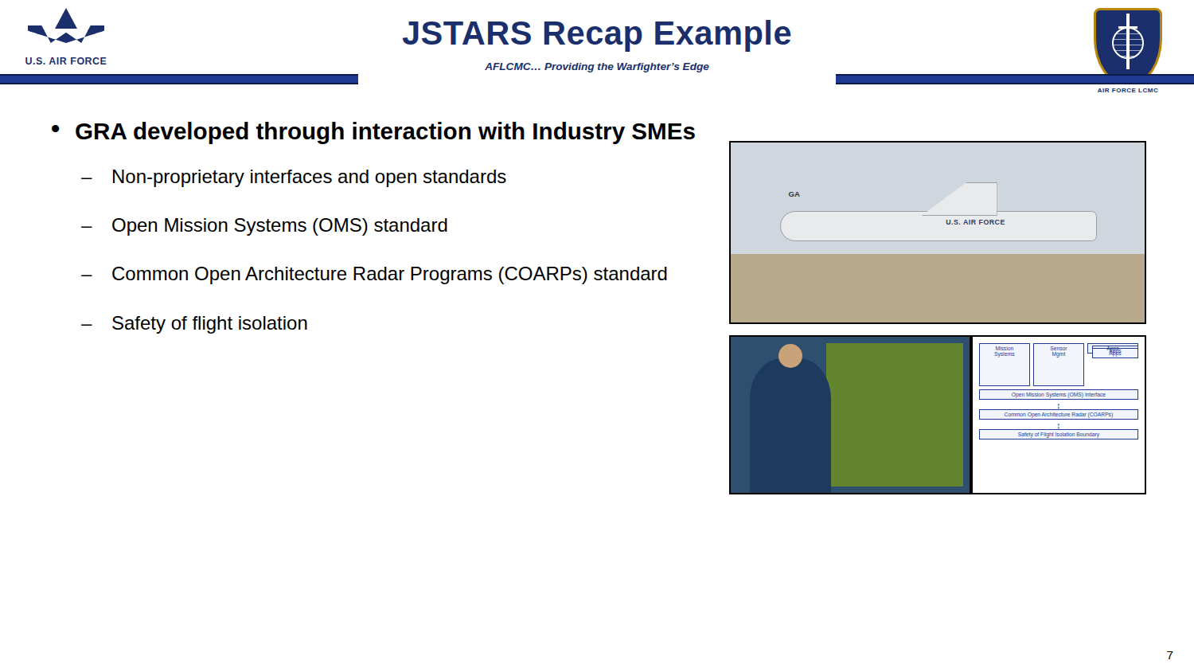U.S. AIR FORCE
AIR FORCE LCMC
JSTARS Recap Example
AFLCMC… Providing the Warfighter’s Edge
GRA developed through interaction with Industry SMEs
Non-proprietary interfaces and open standards
Open Mission Systems (OMS) standard
Common Open Architecture Radar Programs (COARPs) standard
Safety of flight isolation
GA U.S. AIR FORCE
Mission
Systems
Sensor
Mgmt
Apps
Apps
Apps
Open Mission Systems (OMS) Interface
↕
Common Open Architecture Radar (COARPs)
↕
Safety of Flight Isolation Boundary
7